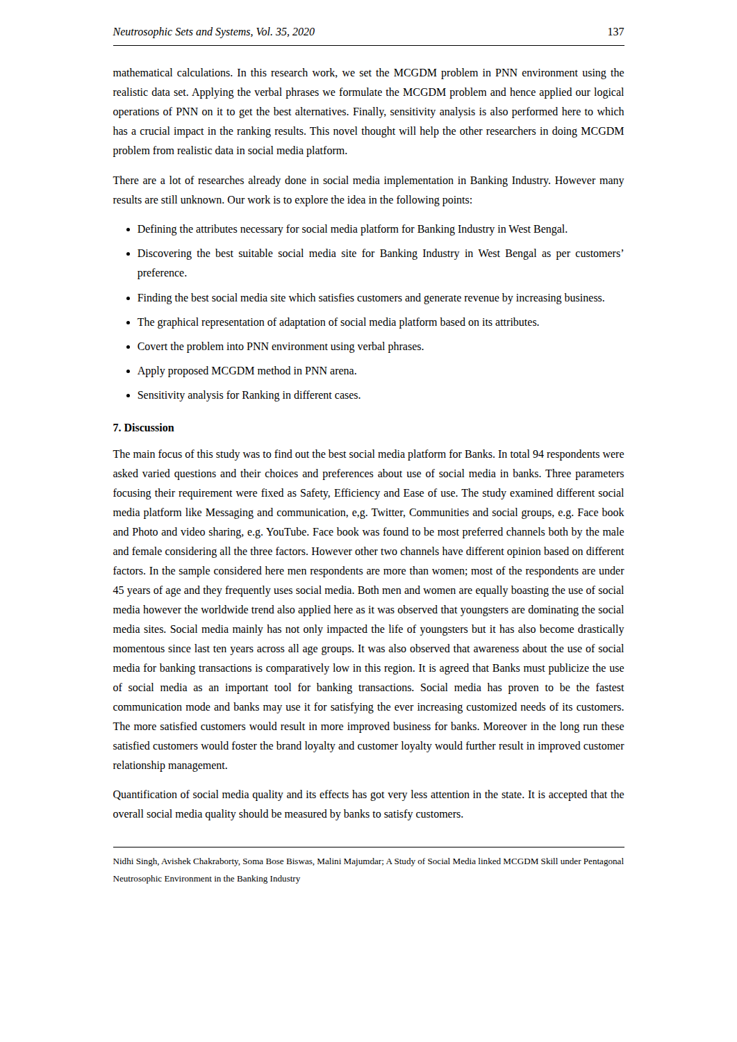Neutrosophic Sets and Systems, Vol. 35, 2020 137
mathematical calculations. In this research work, we set the MCGDM problem in PNN environment using the realistic data set. Applying the verbal phrases we formulate the MCGDM problem and hence applied our logical operations of PNN on it to get the best alternatives. Finally, sensitivity analysis is also performed here to which has a crucial impact in the ranking results. This novel thought will help the other researchers in doing MCGDM problem from realistic data in social media platform.
There are a lot of researches already done in social media implementation in Banking Industry. However many results are still unknown. Our work is to explore the idea in the following points:
Defining the attributes necessary for social media platform for Banking Industry in West Bengal.
Discovering the best suitable social media site for Banking Industry in West Bengal as per customers’ preference.
Finding the best social media site which satisfies customers and generate revenue by increasing business.
The graphical representation of adaptation of social media platform based on its attributes.
Covert the problem into PNN environment using verbal phrases.
Apply proposed MCGDM method in PNN arena.
Sensitivity analysis for Ranking in different cases.
7. Discussion
The main focus of this study was to find out the best social media platform for Banks. In total 94 respondents were asked varied questions and their choices and preferences about use of social media in banks. Three parameters focusing their requirement were fixed as Safety, Efficiency and Ease of use. The study examined different social media platform like Messaging and communication, e,g. Twitter, Communities and social groups, e.g. Face book and Photo and video sharing, e.g. YouTube. Face book was found to be most preferred channels both by the male and female considering all the three factors. However other two channels have different opinion based on different factors. In the sample considered here men respondents are more than women; most of the respondents are under 45 years of age and they frequently uses social media. Both men and women are equally boasting the use of social media however the worldwide trend also applied here as it was observed that youngsters are dominating the social media sites. Social media mainly has not only impacted the life of youngsters but it has also become drastically momentous since last ten years across all age groups. It was also observed that awareness about the use of social media for banking transactions is comparatively low in this region. It is agreed that Banks must publicize the use of social media as an important tool for banking transactions. Social media has proven to be the fastest communication mode and banks may use it for satisfying the ever increasing customized needs of its customers. The more satisfied customers would result in more improved business for banks. Moreover in the long run these satisfied customers would foster the brand loyalty and customer loyalty would further result in improved customer relationship management.
Quantification of social media quality and its effects has got very less attention in the state. It is accepted that the overall social media quality should be measured by banks to satisfy customers.
Nidhi Singh, Avishek Chakraborty, Soma Bose Biswas, Malini Majumdar; A Study of Social Media linked MCGDM Skill under Pentagonal Neutrosophic Environment in the Banking Industry